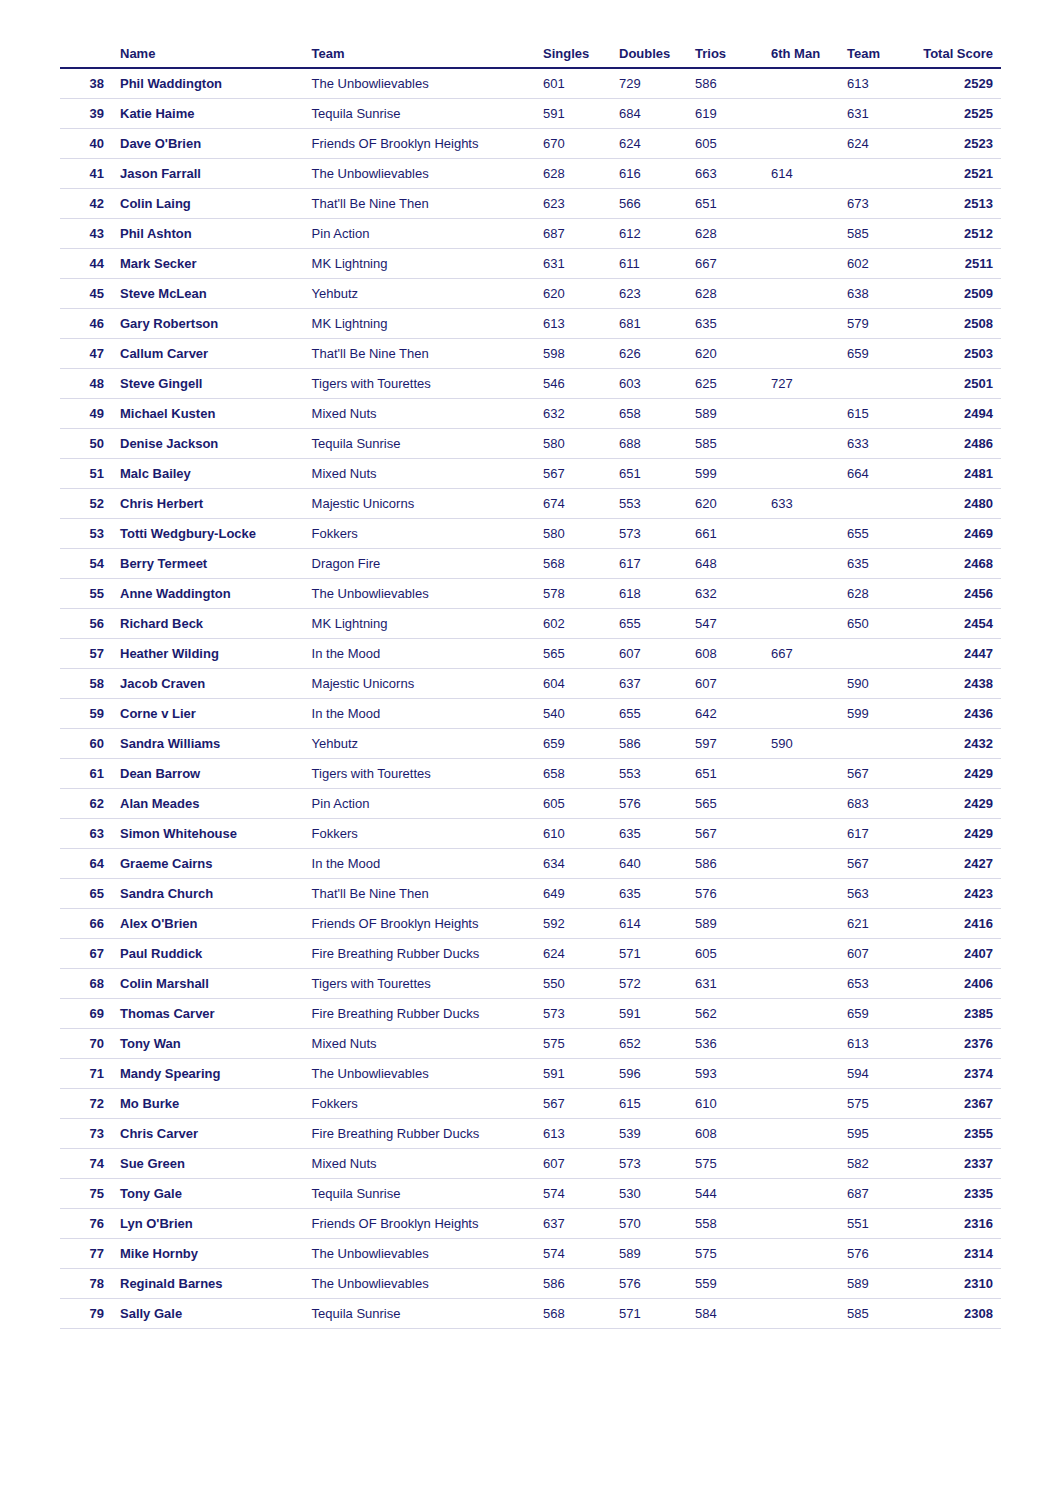| | Name | Team | Singles | Doubles | Trios | 6th Man | Team | Total Score |
| --- | --- | --- | --- | --- | --- | --- | --- | --- |
| 38 | Phil Waddington | The Unbowlievables | 601 | 729 | 586 | | 613 | 2529 |
| 39 | Katie Haime | Tequila Sunrise | 591 | 684 | 619 | | 631 | 2525 |
| 40 | Dave O'Brien | Friends OF Brooklyn Heights | 670 | 624 | 605 | | 624 | 2523 |
| 41 | Jason Farrall | The Unbowlievables | 628 | 616 | 663 | 614 | | 2521 |
| 42 | Colin Laing | That'll Be Nine Then | 623 | 566 | 651 | | 673 | 2513 |
| 43 | Phil Ashton | Pin Action | 687 | 612 | 628 | | 585 | 2512 |
| 44 | Mark Secker | MK Lightning | 631 | 611 | 667 | | 602 | 2511 |
| 45 | Steve McLean | Yehbutz | 620 | 623 | 628 | | 638 | 2509 |
| 46 | Gary Robertson | MK Lightning | 613 | 681 | 635 | | 579 | 2508 |
| 47 | Callum Carver | That'll Be Nine Then | 598 | 626 | 620 | | 659 | 2503 |
| 48 | Steve Gingell | Tigers with Tourettes | 546 | 603 | 625 | 727 | | 2501 |
| 49 | Michael Kusten | Mixed Nuts | 632 | 658 | 589 | | 615 | 2494 |
| 50 | Denise Jackson | Tequila Sunrise | 580 | 688 | 585 | | 633 | 2486 |
| 51 | Malc Bailey | Mixed Nuts | 567 | 651 | 599 | | 664 | 2481 |
| 52 | Chris Herbert | Majestic Unicorns | 674 | 553 | 620 | 633 | | 2480 |
| 53 | Totti Wedgbury-Locke | Fokkers | 580 | 573 | 661 | | 655 | 2469 |
| 54 | Berry Termeet | Dragon Fire | 568 | 617 | 648 | | 635 | 2468 |
| 55 | Anne Waddington | The Unbowlievables | 578 | 618 | 632 | | 628 | 2456 |
| 56 | Richard Beck | MK Lightning | 602 | 655 | 547 | | 650 | 2454 |
| 57 | Heather Wilding | In the Mood | 565 | 607 | 608 | 667 | | 2447 |
| 58 | Jacob Craven | Majestic Unicorns | 604 | 637 | 607 | | 590 | 2438 |
| 59 | Corne v Lier | In the Mood | 540 | 655 | 642 | | 599 | 2436 |
| 60 | Sandra Williams | Yehbutz | 659 | 586 | 597 | 590 | | 2432 |
| 61 | Dean Barrow | Tigers with Tourettes | 658 | 553 | 651 | | 567 | 2429 |
| 62 | Alan Meades | Pin Action | 605 | 576 | 565 | | 683 | 2429 |
| 63 | Simon Whitehouse | Fokkers | 610 | 635 | 567 | | 617 | 2429 |
| 64 | Graeme Cairns | In the Mood | 634 | 640 | 586 | | 567 | 2427 |
| 65 | Sandra Church | That'll Be Nine Then | 649 | 635 | 576 | | 563 | 2423 |
| 66 | Alex O'Brien | Friends OF Brooklyn Heights | 592 | 614 | 589 | | 621 | 2416 |
| 67 | Paul Ruddick | Fire Breathing Rubber Ducks | 624 | 571 | 605 | | 607 | 2407 |
| 68 | Colin Marshall | Tigers with Tourettes | 550 | 572 | 631 | | 653 | 2406 |
| 69 | Thomas Carver | Fire Breathing Rubber Ducks | 573 | 591 | 562 | | 659 | 2385 |
| 70 | Tony Wan | Mixed Nuts | 575 | 652 | 536 | | 613 | 2376 |
| 71 | Mandy Spearing | The Unbowlievables | 591 | 596 | 593 | | 594 | 2374 |
| 72 | Mo Burke | Fokkers | 567 | 615 | 610 | | 575 | 2367 |
| 73 | Chris Carver | Fire Breathing Rubber Ducks | 613 | 539 | 608 | | 595 | 2355 |
| 74 | Sue Green | Mixed Nuts | 607 | 573 | 575 | | 582 | 2337 |
| 75 | Tony Gale | Tequila Sunrise | 574 | 530 | 544 | | 687 | 2335 |
| 76 | Lyn O'Brien | Friends OF Brooklyn Heights | 637 | 570 | 558 | | 551 | 2316 |
| 77 | Mike Hornby | The Unbowlievables | 574 | 589 | 575 | | 576 | 2314 |
| 78 | Reginald Barnes | The Unbowlievables | 586 | 576 | 559 | | 589 | 2310 |
| 79 | Sally Gale | Tequila Sunrise | 568 | 571 | 584 | | 585 | 2308 |